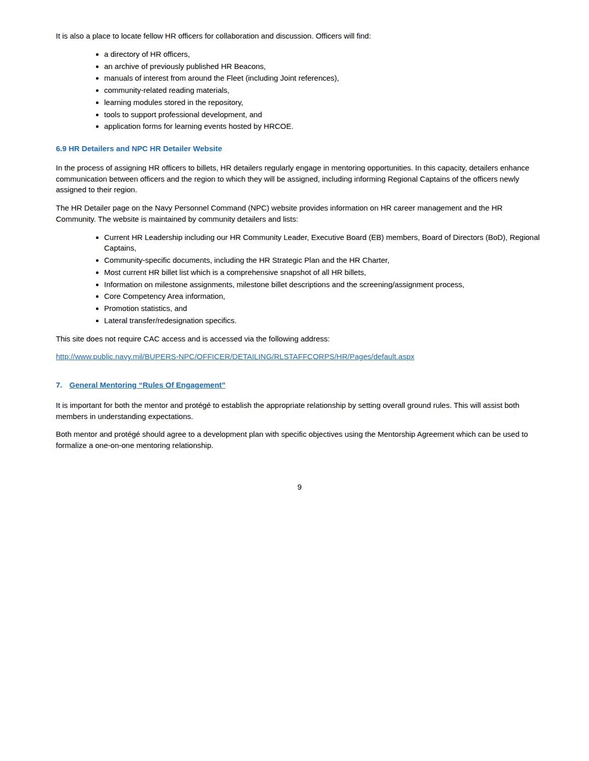It is also a place to locate fellow HR officers for collaboration and discussion. Officers will find:
a directory of HR officers,
an archive of previously published HR Beacons,
manuals of interest from around the Fleet (including Joint references),
community-related reading materials,
learning modules stored in the repository,
tools to support professional development, and
application forms for learning events hosted by HRCOE.
6.9 HR Detailers and NPC HR Detailer Website
In the process of assigning HR officers to billets, HR detailers regularly engage in mentoring opportunities. In this capacity, detailers enhance communication between officers and the region to which they will be assigned, including informing Regional Captains of the officers newly assigned to their region.
The HR Detailer page on the Navy Personnel Command (NPC) website provides information on HR career management and the HR Community. The website is maintained by community detailers and lists:
Current HR Leadership including our HR Community Leader, Executive Board (EB) members, Board of Directors (BoD), Regional Captains,
Community-specific documents, including the HR Strategic Plan and the HR Charter,
Most current HR billet list which is a comprehensive snapshot of all HR billets,
Information on milestone assignments, milestone billet descriptions and the screening/assignment process,
Core Competency Area information,
Promotion statistics, and
Lateral transfer/redesignation specifics.
This site does not require CAC access and is accessed via the following address:
http://www.public.navy.mil/BUPERS-NPC/OFFICER/DETAILING/RLSTAFFCORPS/HR/Pages/default.aspx
7. General Mentoring “Rules Of Engagement”
It is important for both the mentor and protégé to establish the appropriate relationship by setting overall ground rules. This will assist both members in understanding expectations.
Both mentor and protégé should agree to a development plan with specific objectives using the Mentorship Agreement which can be used to formalize a one-on-one mentoring relationship.
9